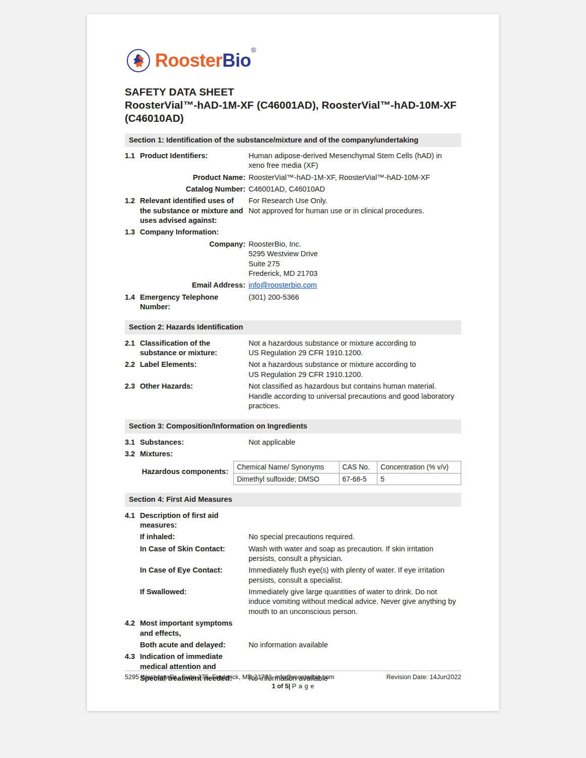Rooster Bio®
SAFETY DATA SHEET RoosterVial™-hAD-1M-XF (C46001AD), RoosterVial™-hAD-10M-XF (C46010AD)
Section 1: Identification of the substance/mixture and of the company/undertaking
| 1.1 | Product Identifiers: | Human adipose-derived Mesenchymal Stem Cells (hAD) in xeno free media (XF) |
| | Product Name: | RoosterVial™-hAD-1M-XF, RoosterVial™-hAD-10M-XF |
| | Catalog Number: | C46001AD, C46010AD |
| 1.2 | Relevant identified uses of the substance or mixture and uses advised against: | For Research Use Only. Not approved for human use or in clinical procedures. |
| 1.3 | Company Information: | |
| | Company: | RoosterBio, Inc. 5295 Westview Drive Suite 275 Frederick, MD 21703 |
| | Email Address: | info@roosterbio.com |
| 1.4 | Emergency Telephone Number: | (301) 200-5366 |
Section 2: Hazards Identification
| 2.1 | Classification of the substance or mixture: | Not a hazardous substance or mixture according to US Regulation 29 CFR 1910.1200. |
| 2.2 | Label Elements: | Not a hazardous substance or mixture according to US Regulation 29 CFR 1910.1200. |
| 2.3 | Other Hazards: | Not classified as hazardous but contains human material. Handle according to universal precautions and good laboratory practices. |
Section 3: Composition/Information on Ingredients
| 3.1 | Substances: | Not applicable |
| 3.2 | Mixtures: | |
Hazardous components:
| Chemical Name/ Synonyms | CAS No. | Concentration (% v/v) |
| --- | --- | --- |
| Dimethyl sulfoxide; DMSO | 67-68-5 | 5 |
Section 4: First Aid Measures
| 4.1 | Description of first aid measures: | |
| | If inhaled: | No special precautions required. |
| | In Case of Skin Contact: | Wash with water and soap as precaution. If skin irritation persists, consult a physician. |
| | In Case of Eye Contact: | Immediately flush eye(s) with plenty of water. If eye irritation persists, consult a specialist. |
| | If Swallowed: | Immediately give large quantities of water to drink. Do not induce vomiting without medical advice. Never give anything by mouth to an unconscious person. |
| 4.2 | Most important symptoms and effects, | |
| | Both acute and delayed: | No information available |
| 4.3 | Indication of immediate medical attention and | |
| | Special treatment needed: | No information available |
5295 Westview Dr., Suite 275, Frederick, MD 21703 info@roosterbio.com Revision Date: 14Jun2022
1 of 5| P a g e